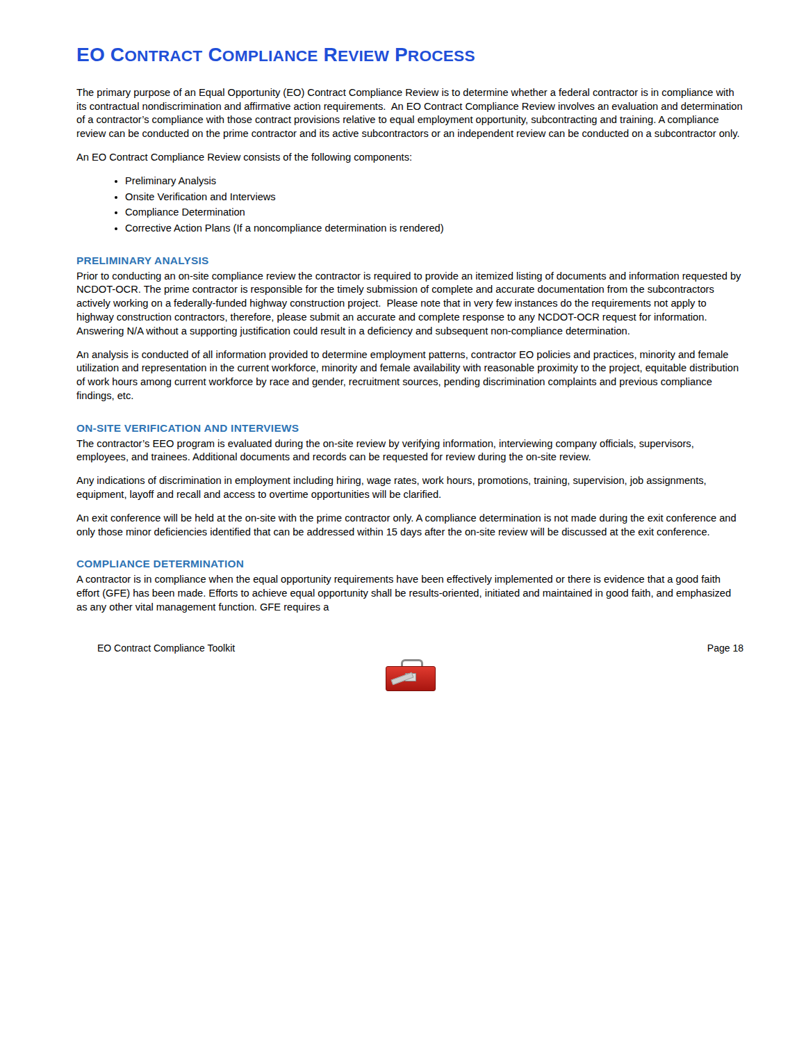EO CONTRACT COMPLIANCE REVIEW PROCESS
The primary purpose of an Equal Opportunity (EO) Contract Compliance Review is to determine whether a federal contractor is in compliance with its contractual nondiscrimination and affirmative action requirements. An EO Contract Compliance Review involves an evaluation and determination of a contractor’s compliance with those contract provisions relative to equal employment opportunity, subcontracting and training. A compliance review can be conducted on the prime contractor and its active subcontractors or an independent review can be conducted on a subcontractor only.
An EO Contract Compliance Review consists of the following components:
Preliminary Analysis
Onsite Verification and Interviews
Compliance Determination
Corrective Action Plans (If a noncompliance determination is rendered)
PRELIMINARY ANALYSIS
Prior to conducting an on-site compliance review the contractor is required to provide an itemized listing of documents and information requested by NCDOT-OCR. The prime contractor is responsible for the timely submission of complete and accurate documentation from the subcontractors actively working on a federally-funded highway construction project. Please note that in very few instances do the requirements not apply to highway construction contractors, therefore, please submit an accurate and complete response to any NCDOT-OCR request for information. Answering N/A without a supporting justification could result in a deficiency and subsequent non-compliance determination.
An analysis is conducted of all information provided to determine employment patterns, contractor EO policies and practices, minority and female utilization and representation in the current workforce, minority and female availability with reasonable proximity to the project, equitable distribution of work hours among current workforce by race and gender, recruitment sources, pending discrimination complaints and previous compliance findings, etc.
ON-SITE VERIFICATION AND INTERVIEWS
The contractor’s EEO program is evaluated during the on-site review by verifying information, interviewing company officials, supervisors, employees, and trainees. Additional documents and records can be requested for review during the on-site review.
Any indications of discrimination in employment including hiring, wage rates, work hours, promotions, training, supervision, job assignments, equipment, layoff and recall and access to overtime opportunities will be clarified.
An exit conference will be held at the on-site with the prime contractor only. A compliance determination is not made during the exit conference and only those minor deficiencies identified that can be addressed within 15 days after the on-site review will be discussed at the exit conference.
COMPLIANCE DETERMINATION
A contractor is in compliance when the equal opportunity requirements have been effectively implemented or there is evidence that a good faith effort (GFE) has been made. Efforts to achieve equal opportunity shall be results-oriented, initiated and maintained in good faith, and emphasized as any other vital management function. GFE requires a
EO Contract Compliance Toolkit Page 18